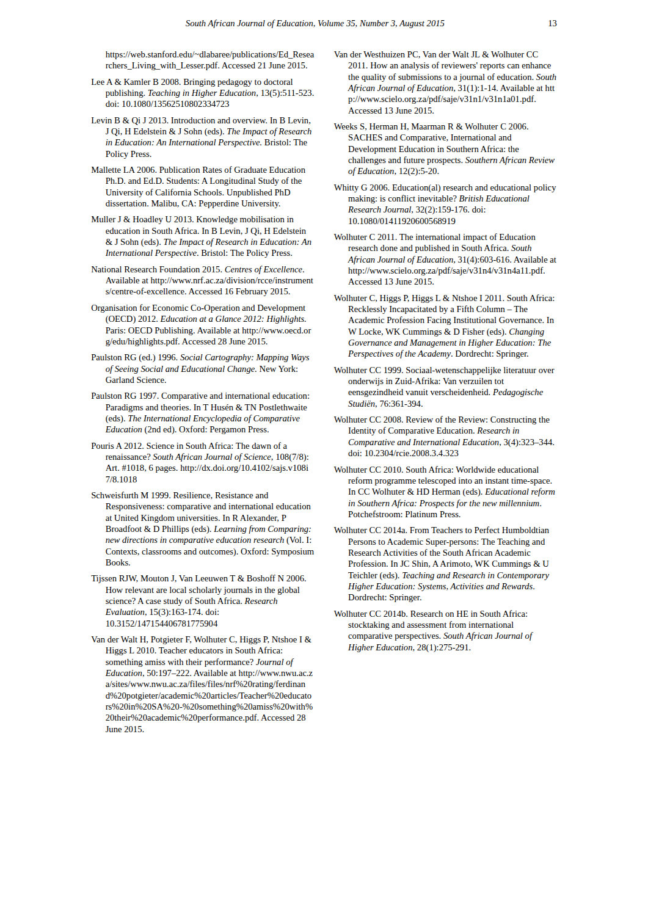South African Journal of Education, Volume 35, Number 3, August 2015
13
https://web.stanford.edu/~dlabaree/publications/Ed_Researchers_Living_with_Lesser.pdf. Accessed 21 June 2015.
Lee A & Kamler B 2008. Bringing pedagogy to doctoral publishing. Teaching in Higher Education, 13(5):511-523. doi: 10.1080/13562510802334723
Levin B & Qi J 2013. Introduction and overview. In B Levin, J Qi, H Edelstein & J Sohn (eds). The Impact of Research in Education: An International Perspective. Bristol: The Policy Press.
Mallette LA 2006. Publication Rates of Graduate Education Ph.D. and Ed.D. Students: A Longitudinal Study of the University of California Schools. Unpublished PhD dissertation. Malibu, CA: Pepperdine University.
Muller J & Hoadley U 2013. Knowledge mobilisation in education in South Africa. In B Levin, J Qi, H Edelstein & J Sohn (eds). The Impact of Research in Education: An International Perspective. Bristol: The Policy Press.
National Research Foundation 2015. Centres of Excellence. Available at http://www.nrf.ac.za/division/rcce/instruments/centre-of-excellence. Accessed 16 February 2015.
Organisation for Economic Co-Operation and Development (OECD) 2012. Education at a Glance 2012: Highlights. Paris: OECD Publishing. Available at http://www.oecd.org/edu/highlights.pdf. Accessed 28 June 2015.
Paulston RG (ed.) 1996. Social Cartography: Mapping Ways of Seeing Social and Educational Change. New York: Garland Science.
Paulston RG 1997. Comparative and international education: Paradigms and theories. In T Husén & TN Postlethwaite (eds). The International Encyclopedia of Comparative Education (2nd ed). Oxford: Pergamon Press.
Pouris A 2012. Science in South Africa: The dawn of a renaissance? South African Journal of Science, 108(7/8): Art. #1018, 6 pages. http://dx.doi.org/10.4102/sajs.v108i7/8.1018
Schweisfurth M 1999. Resilience, Resistance and Responsiveness: comparative and international education at United Kingdom universities. In R Alexander, P Broadfoot & D Phillips (eds). Learning from Comparing: new directions in comparative education research (Vol. I: Contexts, classrooms and outcomes). Oxford: Symposium Books.
Tijssen RJW, Mouton J, Van Leeuwen T & Boshoff N 2006. How relevant are local scholarly journals in the global science? A case study of South Africa. Research Evaluation, 15(3):163-174. doi: 10.3152/147154406781775904
Van der Walt H, Potgieter F, Wolhuter C, Higgs P, Ntshoe I & Higgs L 2010. Teacher educators in South Africa: something amiss with their performance? Journal of Education, 50:197–222. Available at http://www.nwu.ac.za/sites/www.nwu.ac.za/files/files/nrf%20rating/ferdinand%20potgieter/academic%20articles/Teacher%20educators%20in%20SA%20-%20something%20amiss%20with%20their%20academic%20performance.pdf. Accessed 28 June 2015.
Van der Westhuizen PC, Van der Walt JL & Wolhuter CC 2011. How an analysis of reviewers' reports can enhance the quality of submissions to a journal of education. South African Journal of Education, 31(1):1-14. Available at http://www.scielo.org.za/pdf/saje/v31n1/v31n1a01.pdf. Accessed 13 June 2015.
Weeks S, Herman H, Maarman R & Wolhuter C 2006. SACHES and Comparative, International and Development Education in Southern Africa: the challenges and future prospects. Southern African Review of Education, 12(2):5-20.
Whitty G 2006. Education(al) research and educational policy making: is conflict inevitable? British Educational Research Journal, 32(2):159-176. doi: 10.1080/01411920600568919
Wolhuter C 2011. The international impact of Education research done and published in South Africa. South African Journal of Education, 31(4):603-616. Available at http://www.scielo.org.za/pdf/saje/v31n4/v31n4a11.pdf. Accessed 13 June 2015.
Wolhuter C, Higgs P, Higgs L & Ntshoe I 2011. South Africa: Recklessly Incapacitated by a Fifth Column – The Academic Profession Facing Institutional Governance. In W Locke, WK Cummings & D Fisher (eds). Changing Governance and Management in Higher Education: The Perspectives of the Academy. Dordrecht: Springer.
Wolhuter CC 1999. Sociaal-wetenschappelijke literatuur over onderwijs in Zuid-Afrika: Van verzuilen tot eensgezindheid vanuit verscheidenheid. Pedagogische Studiën, 76:361-394.
Wolhuter CC 2008. Review of the Review: Constructing the Identity of Comparative Education. Research in Comparative and International Education, 3(4):323–344. doi: 10.2304/rcie.2008.3.4.323
Wolhuter CC 2010. South Africa: Worldwide educational reform programme telescoped into an instant time-space. In CC Wolhuter & HD Herman (eds). Educational reform in Southern Africa: Prospects for the new millennium. Potchefstroom: Platinum Press.
Wolhuter CC 2014a. From Teachers to Perfect Humboldtian Persons to Academic Super-persons: The Teaching and Research Activities of the South African Academic Profession. In JC Shin, A Arimoto, WK Cummings & U Teichler (eds). Teaching and Research in Contemporary Higher Education: Systems, Activities and Rewards. Dordrecht: Springer.
Wolhuter CC 2014b. Research on HE in South Africa: stocktaking and assessment from international comparative perspectives. South African Journal of Higher Education, 28(1):275-291.